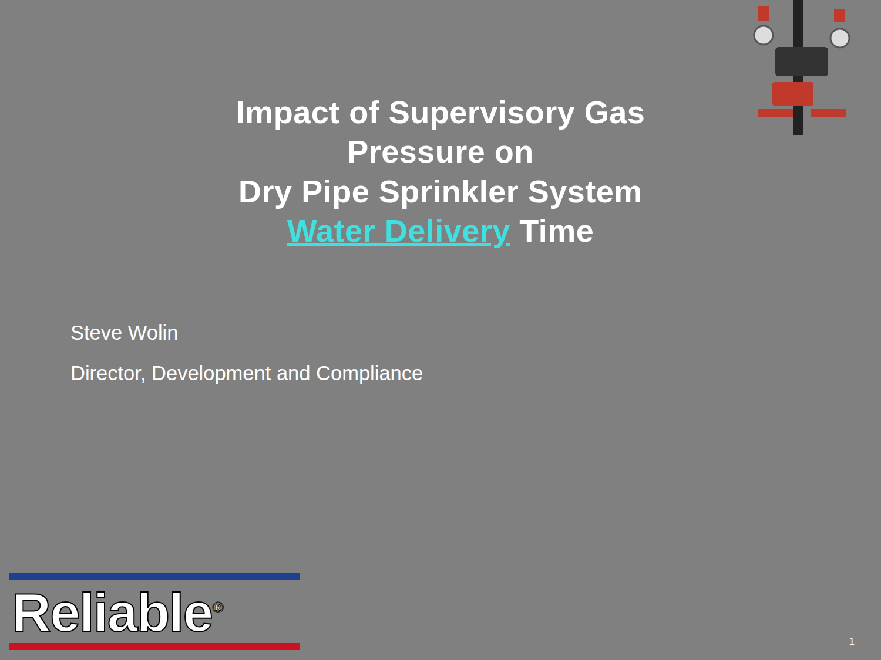Impact of Supervisory Gas
Pressure on
Dry Pipe Sprinkler System
Water Delivery Time
Steve Wolin
Director, Development and Compliance
Reliable®
1